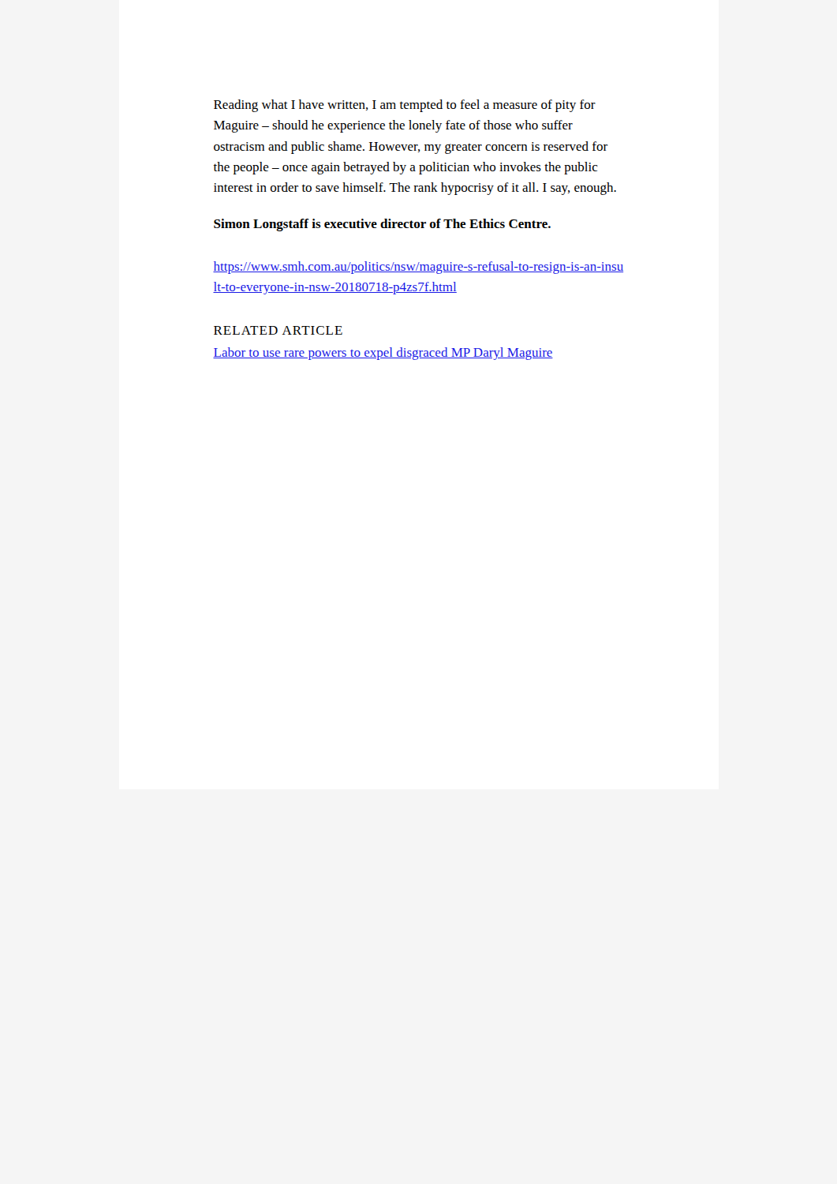Reading what I have written, I am tempted to feel a measure of pity for Maguire – should he experience the lonely fate of those who suffer ostracism and public shame. However, my greater concern is reserved for the people – once again betrayed by a politician who invokes the public interest in order to save himself. The rank hypocrisy of it all. I say, enough.
Simon Longstaff is executive director of The Ethics Centre.
https://www.smh.com.au/politics/nsw/maguire-s-refusal-to-resign-is-an-insult-to-everyone-in-nsw-20180718-p4zs7f.html
RELATED ARTICLE
Labor to use rare powers to expel disgraced MP Daryl Maguire